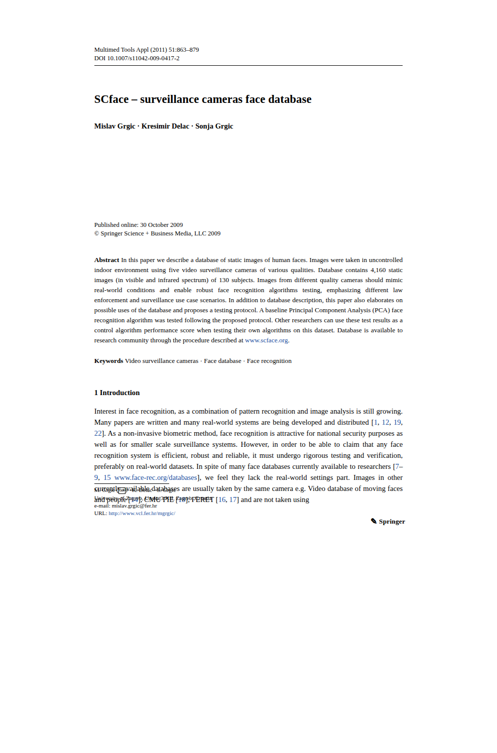Multimed Tools Appl (2011) 51:863–879
DOI 10.1007/s11042-009-0417-2
SCface – surveillance cameras face database
Mislav Grgic · Kresimir Delac · Sonja Grgic
Published online: 30 October 2009
© Springer Science + Business Media, LLC 2009
Abstract In this paper we describe a database of static images of human faces. Images were taken in uncontrolled indoor environment using five video surveillance cameras of various qualities. Database contains 4,160 static images (in visible and infrared spectrum) of 130 subjects. Images from different quality cameras should mimic real-world conditions and enable robust face recognition algorithms testing, emphasizing different law enforcement and surveillance use case scenarios. In addition to database description, this paper also elaborates on possible uses of the database and proposes a testing protocol. A baseline Principal Component Analysis (PCA) face recognition algorithm was tested following the proposed protocol. Other researchers can use these test results as a control algorithm performance score when testing their own algorithms on this dataset. Database is available to research community through the procedure described at www.scface.org.
Keywords Video surveillance cameras · Face database · Face recognition
1 Introduction
Interest in face recognition, as a combination of pattern recognition and image analysis is still growing. Many papers are written and many real-world systems are being developed and distributed [1, 12, 19, 22]. As a non-invasive biometric method, face recognition is attractive for national security purposes as well as for smaller scale surveillance systems. However, in order to be able to claim that any face recognition system is efficient, robust and reliable, it must undergo rigorous testing and verification, preferably on real-world datasets. In spite of many face databases currently available to researchers [7–9, 15 www.face-rec.org/databases], we feel they lack the real-world settings part. Images in other currently available databases are usually taken by the same camera e.g. Video database of moving faces and people [14], CMU PIE [18], FERET [16, 17] and are not taken using
M. Grgic (✉) · K. Delac · S. Grgic
University of Zagreb, Unska 3/XII, Zagreb, Croatia
e-mail: mislav.grgic@fer.hr
URL: http://www.vcl.fer.hr/mgrgic/
✎Springer